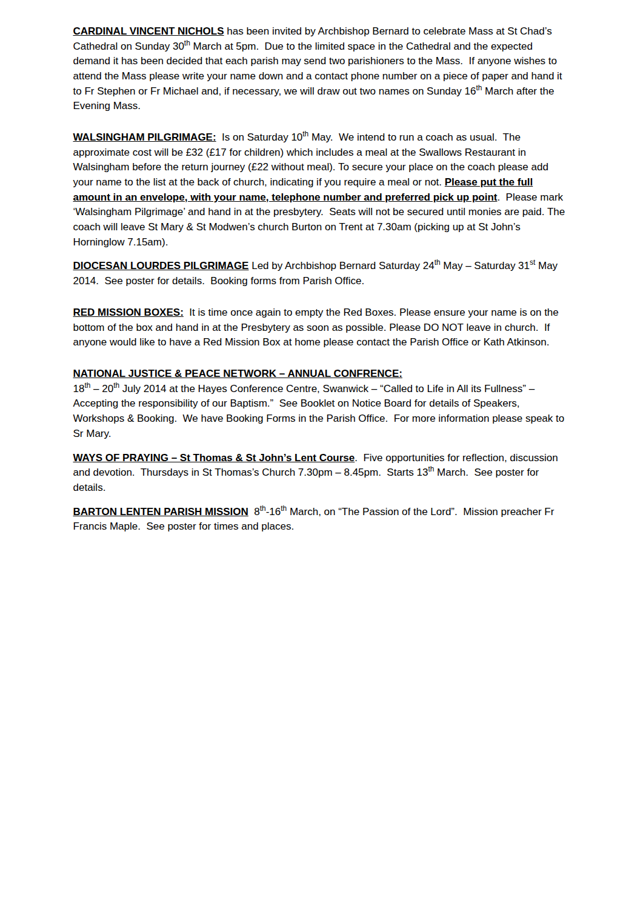Cardinal Vincent Nichols has been invited by Archbishop Bernard to celebrate Mass at St Chad’s Cathedral on Sunday 30th March at 5pm. Due to the limited space in the Cathedral and the expected demand it has been decided that each parish may send two parishioners to the Mass. If anyone wishes to attend the Mass please write your name down and a contact phone number on a piece of paper and hand it to Fr Stephen or Fr Michael and, if necessary, we will draw out two names on Sunday 16th March after the Evening Mass.
Walsingham Pilgrimage: Is on Saturday 10th May. We intend to run a coach as usual. The approximate cost will be £32 (£17 for children) which includes a meal at the Swallows Restaurant in Walsingham before the return journey (£22 without meal). To secure your place on the coach please add your name to the list at the back of church, indicating if you require a meal or not. Please put the full amount in an envelope, with your name, telephone number and preferred pick up point. Please mark ‘Walsingham Pilgrimage’ and hand in at the presbytery. Seats will not be secured until monies are paid. The coach will leave St Mary & St Modwen’s church Burton on Trent at 7.30am (picking up at St John’s Horninglow 7.15am).
DIOCESAN LOURDES PILGRIMAGE Led by Archbishop Bernard Saturday 24th May – Saturday 31st May 2014. See poster for details. Booking forms from Parish Office.
Red Mission Boxes: It is time once again to empty the Red Boxes. Please ensure your name is on the bottom of the box and hand in at the Presbytery as soon as possible. Please DO NOT leave in church. If anyone would like to have a Red Mission Box at home please contact the Parish Office or Kath Atkinson.
National Justice & Peace Network – Annual Confrence:
18th – 20th July 2014 at the Hayes Conference Centre, Swanwick – “Called to Life in All its Fullness” – Accepting the responsibility of our Baptism.” See Booklet on Notice Board for details of Speakers, Workshops & Booking. We have Booking Forms in the Parish Office. For more information please speak to Sr Mary.
WAYS OF PRAYING – St Thomas & St John’s Lent Course. Five opportunities for reflection, discussion and devotion. Thursdays in St Thomas’s Church 7.30pm – 8.45pm. Starts 13th March. See poster for details.
BARTON LENTEN PARISH MISSION 8th-16th March, on “The Passion of the Lord”. Mission preacher Fr Francis Maple. See poster for times and places.